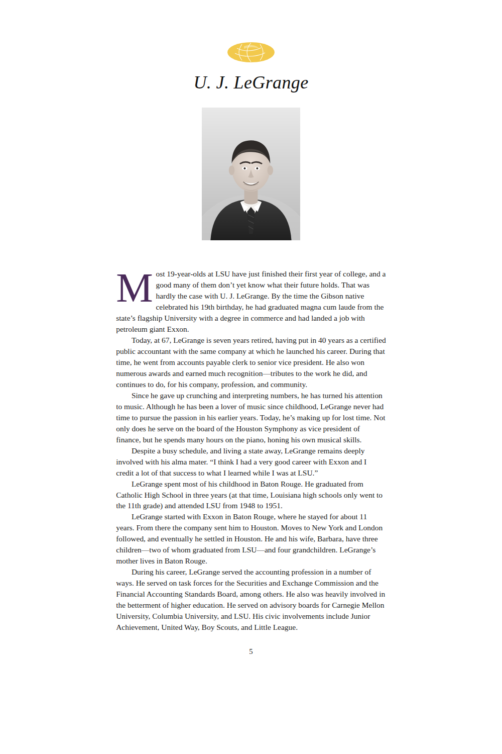U. J. LeGrange
Most 19-year-olds at LSU have just finished their first year of college, and a good many of them don’t yet know what their future holds. That was hardly the case with U. J. LeGrange. By the time the Gibson native celebrated his 19th birthday, he had graduated magna cum laude from the state’s flagship University with a degree in commerce and had landed a job with petroleum giant Exxon.
Today, at 67, LeGrange is seven years retired, having put in 40 years as a certified public accountant with the same company at which he launched his career. During that time, he went from accounts payable clerk to senior vice president. He also won numerous awards and earned much recognition—tributes to the work he did, and continues to do, for his company, profession, and community.
Since he gave up crunching and interpreting numbers, he has turned his attention to music. Although he has been a lover of music since childhood, LeGrange never had time to pursue the passion in his earlier years. Today, he’s making up for lost time. Not only does he serve on the board of the Houston Symphony as vice president of finance, but he spends many hours on the piano, honing his own musical skills.
Despite a busy schedule, and living a state away, LeGrange remains deeply involved with his alma mater. “I think I had a very good career with Exxon and I credit a lot of that success to what I learned while I was at LSU.”
LeGrange spent most of his childhood in Baton Rouge. He graduated from Catholic High School in three years (at that time, Louisiana high schools only went to the 11th grade) and attended LSU from 1948 to 1951.
LeGrange started with Exxon in Baton Rouge, where he stayed for about 11 years. From there the company sent him to Houston. Moves to New York and London followed, and eventually he settled in Houston. He and his wife, Barbara, have three children—two of whom graduated from LSU—and four grandchildren. LeGrange’s mother lives in Baton Rouge.
During his career, LeGrange served the accounting profession in a number of ways. He served on task forces for the Securities and Exchange Commission and the Financial Accounting Standards Board, among others. He also was heavily involved in the betterment of higher education. He served on advisory boards for Carnegie Mellon University, Columbia University, and LSU. His civic involvements include Junior Achievement, United Way, Boy Scouts, and Little League.
5